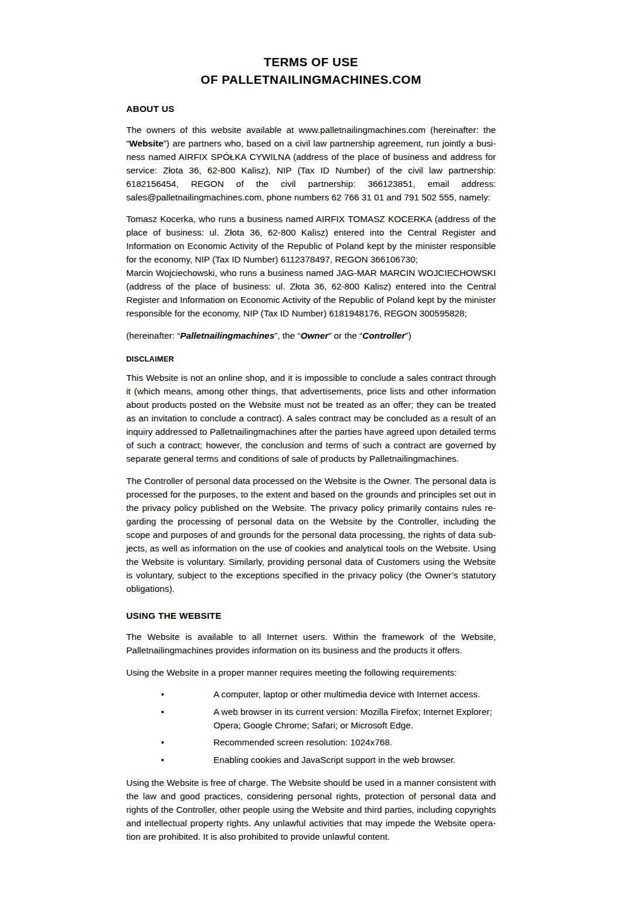TERMS OF USEOF PALLETNAILINGMACHINES. COM
ABOUT US
The owners of this website available at www.palletnailingmachines.com (hereinafter: the “Website”) are partners who, based on a civil law partnership agreement, run jointly a business named AIRFIX SPÓŁKA CYWILNA (address of the place of business and address for service: Złota 36, 62-800 Kalisz), NIP (Tax ID Number) of the civil law partnership: 6182156454, REGON of the civil partnership: 366123851, email address: sales@palletnailingmachines.com, phone numbers 62 766 31 01 and 791 502 555, namely:
Tomasz Kocerka, who runs a business named AIRFIX TOMASZ KOCERKA (address of the place of business: ul. Złota 36, 62-800 Kalisz) entered into the Central Register and Information on Economic Activity of the Republic of Poland kept by the minister responsible for the economy, NIP (Tax ID Number) 6112378497, REGON 366106730;
Marcin Wojciechowski, who runs a business named JAG-MAR MARCIN WOJCIECHOWSKI (address of the place of business: ul. Złota 36, 62-800 Kalisz) entered into the Central Register and Information on Economic Activity of the Republic of Poland kept by the minister responsible for the economy, NIP (Tax ID Number) 6181948176, REGON 300595828;
(hereinafter: “Palletnailingmachines”, the “Owner” or the “Controller”)
DISCLAIMER
This Website is not an online shop, and it is impossible to conclude a sales contract through it (which means, among other things, that advertisements, price lists and other information about products posted on the Website must not be treated as an offer; they can be treated as an invitation to conclude a contract). A sales contract may be concluded as a result of an inquiry addressed to Palletnailingmachines after the parties have agreed upon detailed terms of such a contract; however, the conclusion and terms of such a contract are governed by separate general terms and conditions of sale of products by Palletnailingmachines.
The Controller of personal data processed on the Website is the Owner. The personal data is processed for the purposes, to the extent and based on the grounds and principles set out in the privacy policy published on the Website. The privacy policy primarily contains rules regarding the processing of personal data on the Website by the Controller, including the scope and purposes of and grounds for the personal data processing, the rights of data subjects, as well as information on the use of cookies and analytical tools on the Website. Using the Website is voluntary. Similarly, providing personal data of Customers using the Website is voluntary, subject to the exceptions specified in the privacy policy (the Owner’s statutory obligations).
USING THE WEBSITE
The Website is available to all Internet users. Within the framework of the Website, Palletnailingmachines provides information on its business and the products it offers.
Using the Website in a proper manner requires meeting the following requirements:
A computer, laptop or other multimedia device with Internet access.
A web browser in its current version: Mozilla Firefox; Internet Explorer; Opera; Google Chrome; Safari; or Microsoft Edge.
Recommended screen resolution: 1024x768.
Enabling cookies and JavaScript support in the web browser.
Using the Website is free of charge. The Website should be used in a manner consistent with the law and good practices, considering personal rights, protection of personal data and rights of the Controller, other people using the Website and third parties, including copyrights and intellectual property rights. Any unlawful activities that may impede the Website operation are prohibited. It is also prohibited to provide unlawful content.